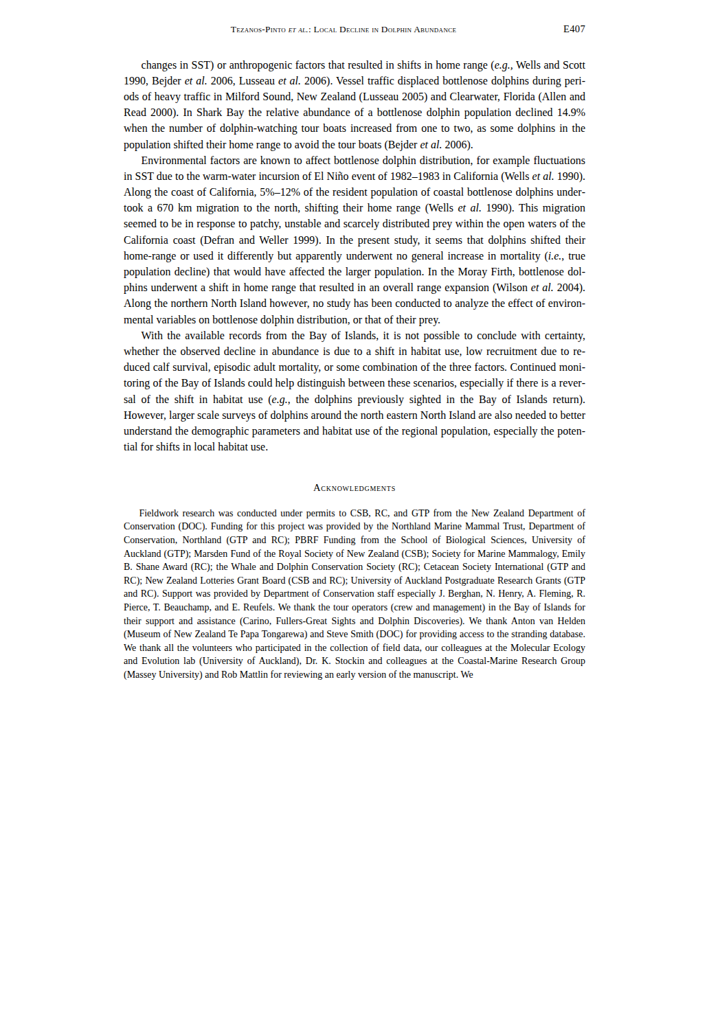Tezanos-Pinto et al.: Local Decline in Dolphin Abundance E407
changes in SST) or anthropogenic factors that resulted in shifts in home range (e.g., Wells and Scott 1990, Bejder et al. 2006, Lusseau et al. 2006). Vessel traffic displaced bottlenose dolphins during periods of heavy traffic in Milford Sound, New Zealand (Lusseau 2005) and Clearwater, Florida (Allen and Read 2000). In Shark Bay the relative abundance of a bottlenose dolphin population declined 14.9% when the number of dolphin-watching tour boats increased from one to two, as some dolphins in the population shifted their home range to avoid the tour boats (Bejder et al. 2006).
Environmental factors are known to affect bottlenose dolphin distribution, for example fluctuations in SST due to the warm-water incursion of El Niño event of 1982–1983 in California (Wells et al. 1990). Along the coast of California, 5%–12% of the resident population of coastal bottlenose dolphins undertook a 670 km migration to the north, shifting their home range (Wells et al. 1990). This migration seemed to be in response to patchy, unstable and scarcely distributed prey within the open waters of the California coast (Defran and Weller 1999). In the present study, it seems that dolphins shifted their home-range or used it differently but apparently underwent no general increase in mortality (i.e., true population decline) that would have affected the larger population. In the Moray Firth, bottlenose dolphins underwent a shift in home range that resulted in an overall range expansion (Wilson et al. 2004). Along the northern North Island however, no study has been conducted to analyze the effect of environmental variables on bottlenose dolphin distribution, or that of their prey.
With the available records from the Bay of Islands, it is not possible to conclude with certainty, whether the observed decline in abundance is due to a shift in habitat use, low recruitment due to reduced calf survival, episodic adult mortality, or some combination of the three factors. Continued monitoring of the Bay of Islands could help distinguish between these scenarios, especially if there is a reversal of the shift in habitat use (e.g., the dolphins previously sighted in the Bay of Islands return). However, larger scale surveys of dolphins around the north eastern North Island are also needed to better understand the demographic parameters and habitat use of the regional population, especially the potential for shifts in local habitat use.
Acknowledgments
Fieldwork research was conducted under permits to CSB, RC, and GTP from the New Zealand Department of Conservation (DOC). Funding for this project was provided by the Northland Marine Mammal Trust, Department of Conservation, Northland (GTP and RC); PBRF Funding from the School of Biological Sciences, University of Auckland (GTP); Marsden Fund of the Royal Society of New Zealand (CSB); Society for Marine Mammalogy, Emily B. Shane Award (RC); the Whale and Dolphin Conservation Society (RC); Cetacean Society International (GTP and RC); New Zealand Lotteries Grant Board (CSB and RC); University of Auckland Postgraduate Research Grants (GTP and RC). Support was provided by Department of Conservation staff especially J. Berghan, N. Henry, A. Fleming, R. Pierce, T. Beauchamp, and E. Reufels. We thank the tour operators (crew and management) in the Bay of Islands for their support and assistance (Carino, Fullers-Great Sights and Dolphin Discoveries). We thank Anton van Helden (Museum of New Zealand Te Papa Tongarewa) and Steve Smith (DOC) for providing access to the stranding database. We thank all the volunteers who participated in the collection of field data, our colleagues at the Molecular Ecology and Evolution lab (University of Auckland), Dr. K. Stockin and colleagues at the Coastal-Marine Research Group (Massey University) and Rob Mattlin for reviewing an early version of the manuscript. We